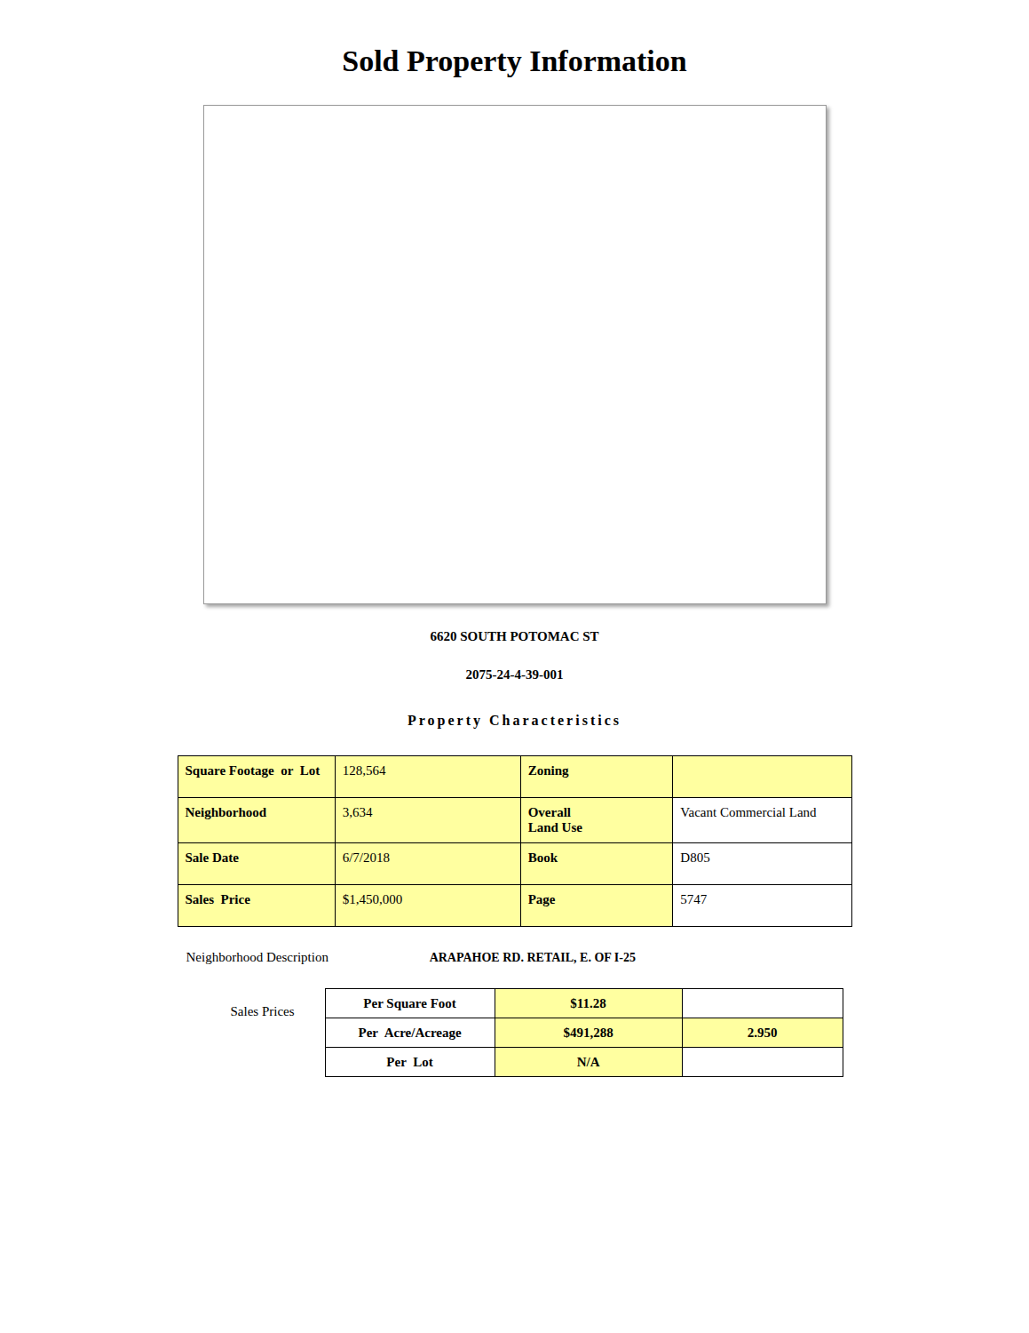Sold Property Information
6620 SOUTH POTOMAC ST
2075-24-4-39-001
Property Characteristics
| Square Footage or Lot | 128,564 | Zoning | |
| Neighborhood | 3,634 | Overall Land Use | Vacant Commercial Land |
| Sale Date | 6/7/2018 | Book | D805 |
| Sales Price | $1,450,000 | Page | 5747 |
Neighborhood Description ARAPAHOE RD. RETAIL, E. OF I-25
Sales Prices
| Per Square Foot | $11.28 | |
| Per Acre/Acreage | $491,288 | 2.950 |
| Per Lot | N/A | |